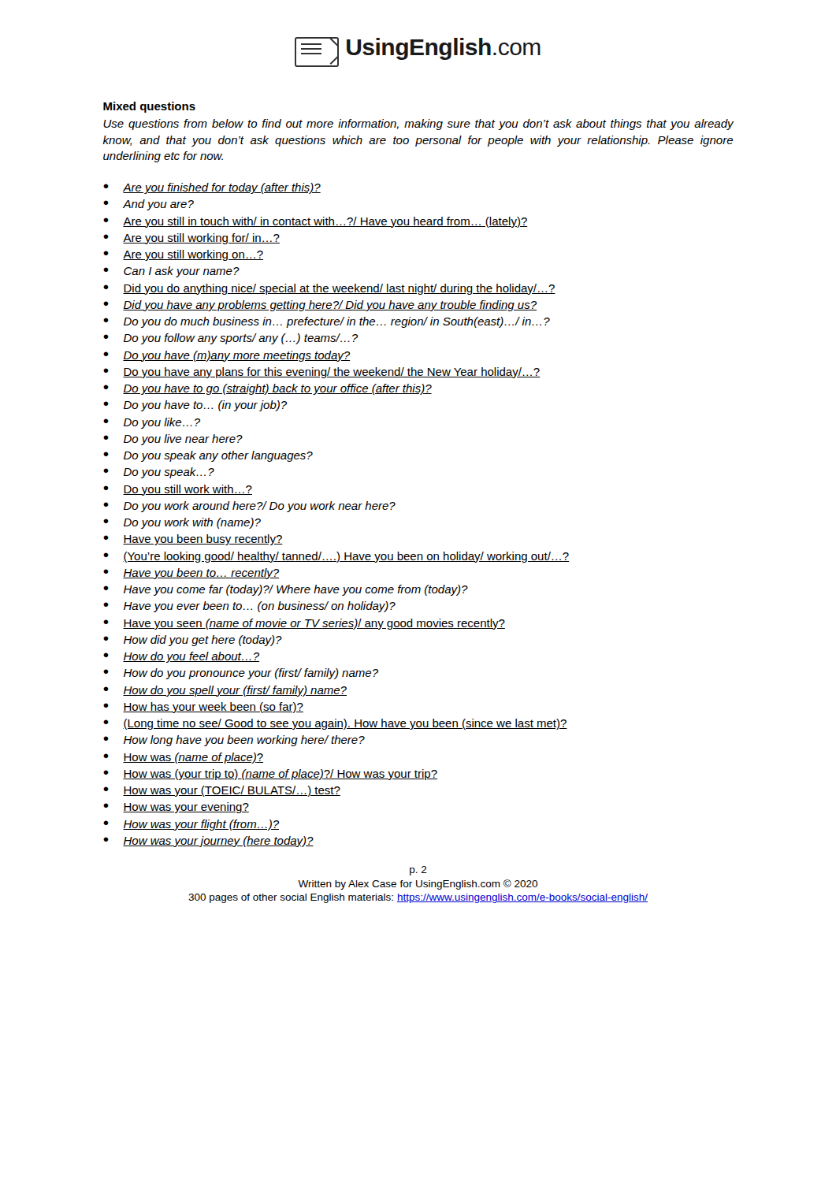Using English.com
Mixed questions
Use questions from below to find out more information, making sure that you don’t ask about things that you already know, and that you don’t ask questions which are too personal for people with your relationship. Please ignore underlining etc for now.
Are you finished for today (after this)?
And you are?
Are you still in touch with/ in contact with…?/ Have you heard from… (lately)?
Are you still working for/ in…?
Are you still working on…?
Can I ask your name?
Did you do anything nice/ special at the weekend/ last night/ during the holiday/…?
Did you have any problems getting here?/ Did you have any trouble finding us?
Do you do much business in… prefecture/ in the… region/ in South(east)…/ in…?
Do you follow any sports/ any (…) teams/…?
Do you have (m)any more meetings today?
Do you have any plans for this evening/ the weekend/ the New Year holiday/…?
Do you have to go (straight) back to your office (after this)?
Do you have to… (in your job)?
Do you like…?
Do you live near here?
Do you speak any other languages?
Do you speak…?
Do you still work with…?
Do you work around here?/ Do you work near here?
Do you work with (name)?
Have you been busy recently?
(You’re looking good/ healthy/ tanned/….) Have you been on holiday/ working out/…?
Have you been to… recently?
Have you come far (today)?/ Where have you come from (today)?
Have you ever been to… (on business/ on holiday)?
Have you seen (name of movie or TV series)/ any good movies recently?
How did you get here (today)?
How do you feel about…?
How do you pronounce your (first/ family) name?
How do you spell your (first/ family) name?
How has your week been (so far)?
(Long time no see/ Good to see you again). How have you been (since we last met)?
How long have you been working here/ there?
How was (name of place)?
How was (your trip to) (name of place)?/ How was your trip?
How was your (TOEIC/ BULATS/…) test?
How was your evening?
How was your flight (from…)?
How was your journey (here today)?
p. 2
Written by Alex Case for UsingEnglish.com © 2020
300 pages of other social English materials: https://www.usingenglish.com/e-books/social-english/